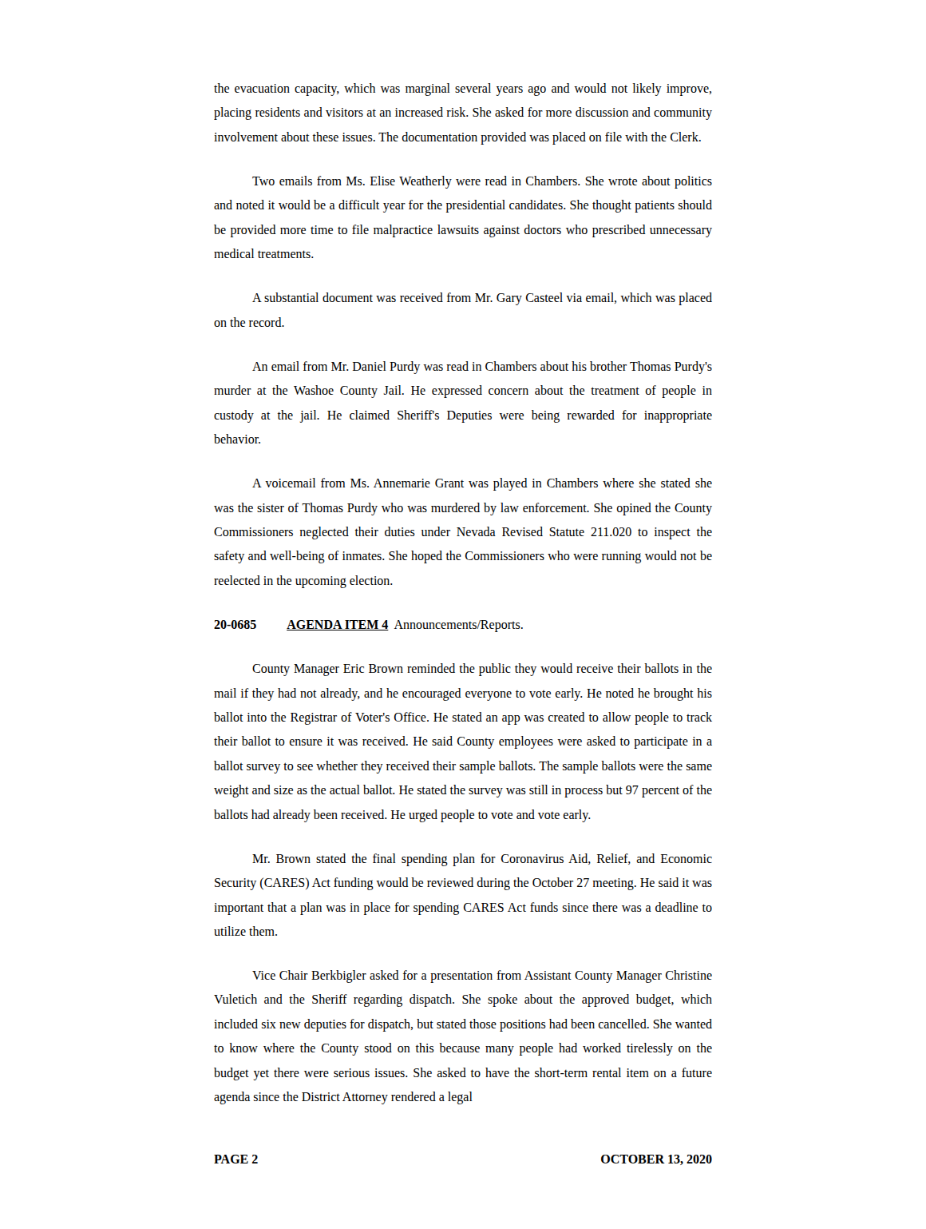the evacuation capacity, which was marginal several years ago and would not likely improve, placing residents and visitors at an increased risk. She asked for more discussion and community involvement about these issues. The documentation provided was placed on file with the Clerk.
Two emails from Ms. Elise Weatherly were read in Chambers. She wrote about politics and noted it would be a difficult year for the presidential candidates. She thought patients should be provided more time to file malpractice lawsuits against doctors who prescribed unnecessary medical treatments.
A substantial document was received from Mr. Gary Casteel via email, which was placed on the record.
An email from Mr. Daniel Purdy was read in Chambers about his brother Thomas Purdy's murder at the Washoe County Jail. He expressed concern about the treatment of people in custody at the jail. He claimed Sheriff's Deputies were being rewarded for inappropriate behavior.
A voicemail from Ms. Annemarie Grant was played in Chambers where she stated she was the sister of Thomas Purdy who was murdered by law enforcement. She opined the County Commissioners neglected their duties under Nevada Revised Statute 211.020 to inspect the safety and well-being of inmates. She hoped the Commissioners who were running would not be reelected in the upcoming election.
20-0685 AGENDA ITEM 4 Announcements/Reports.
County Manager Eric Brown reminded the public they would receive their ballots in the mail if they had not already, and he encouraged everyone to vote early. He noted he brought his ballot into the Registrar of Voter's Office. He stated an app was created to allow people to track their ballot to ensure it was received. He said County employees were asked to participate in a ballot survey to see whether they received their sample ballots. The sample ballots were the same weight and size as the actual ballot. He stated the survey was still in process but 97 percent of the ballots had already been received. He urged people to vote and vote early.
Mr. Brown stated the final spending plan for Coronavirus Aid, Relief, and Economic Security (CARES) Act funding would be reviewed during the October 27 meeting. He said it was important that a plan was in place for spending CARES Act funds since there was a deadline to utilize them.
Vice Chair Berkbigler asked for a presentation from Assistant County Manager Christine Vuletich and the Sheriff regarding dispatch. She spoke about the approved budget, which included six new deputies for dispatch, but stated those positions had been cancelled. She wanted to know where the County stood on this because many people had worked tirelessly on the budget yet there were serious issues. She asked to have the short-term rental item on a future agenda since the District Attorney rendered a legal
PAGE 2 OCTOBER 13, 2020